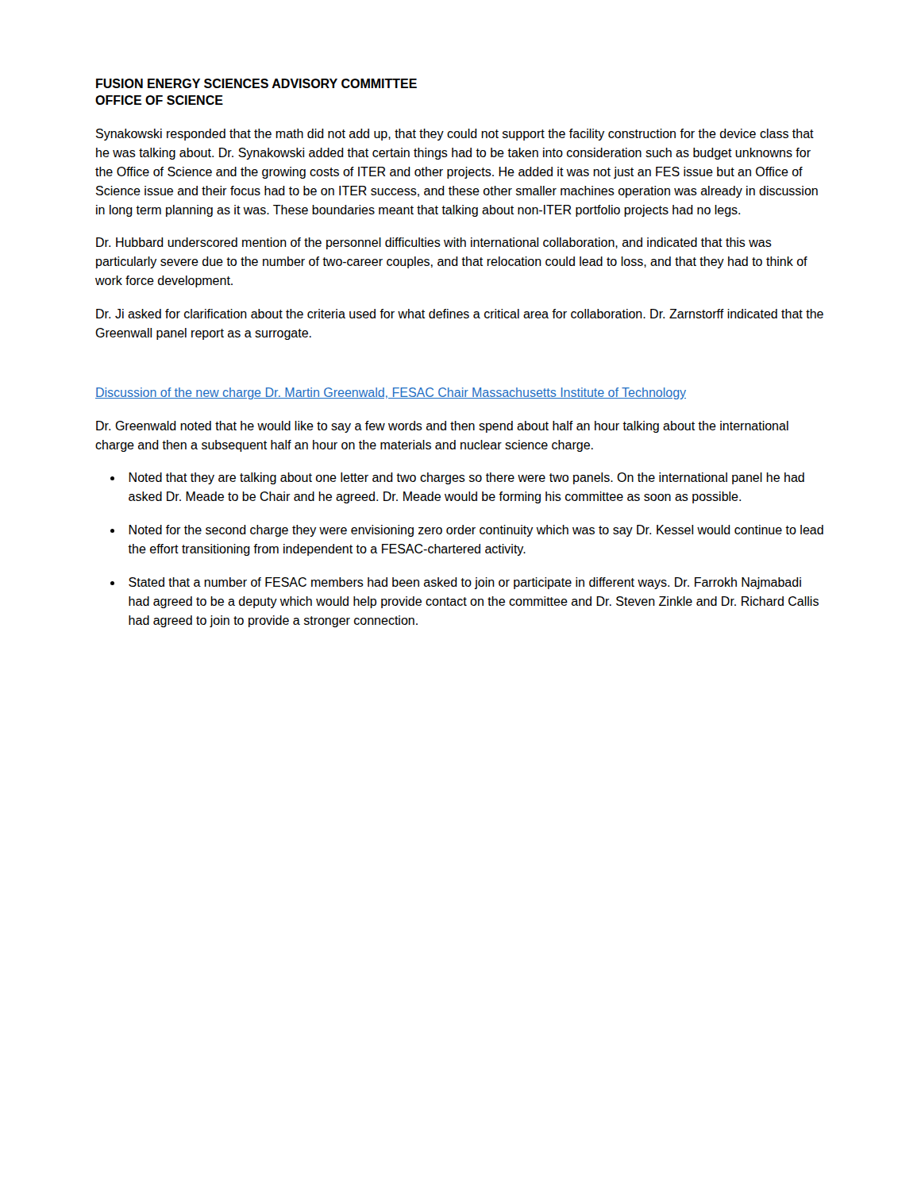FUSION ENERGY SCIENCES ADVISORY COMMITTEE
OFFICE OF SCIENCE
Synakowski responded that the math did not add up, that they could not support the facility construction for the device class that he was talking about. Dr. Synakowski added that certain things had to be taken into consideration such as budget unknowns for the Office of Science and the growing costs of ITER and other projects. He added it was not just an FES issue but an Office of Science issue and their focus had to be on ITER success, and these other smaller machines operation was already in discussion in long term planning as it was. These boundaries meant that talking about non-ITER portfolio projects had no legs.
Dr. Hubbard underscored mention of the personnel difficulties with international collaboration, and indicated that this was particularly severe due to the number of two-career couples, and that relocation could lead to loss, and that they had to think of work force development.
Dr. Ji asked for clarification about the criteria used for what defines a critical area for collaboration. Dr. Zarnstorff indicated that the Greenwall panel report as a surrogate.
Discussion of the new charge Dr. Martin Greenwald, FESAC Chair Massachusetts Institute of Technology
Dr. Greenwald noted that he would like to say a few words and then spend about half an hour talking about the international charge and then a subsequent half an hour on the materials and nuclear science charge.
Noted that they are talking about one letter and two charges so there were two panels. On the international panel he had asked Dr. Meade to be Chair and he agreed. Dr. Meade would be forming his committee as soon as possible.
Noted for the second charge they were envisioning zero order continuity which was to say Dr. Kessel would continue to lead the effort transitioning from independent to a FESAC-chartered activity.
Stated that a number of FESAC members had been asked to join or participate in different ways. Dr. Farrokh Najmabadi had agreed to be a deputy which would help provide contact on the committee and Dr. Steven Zinkle and Dr. Richard Callis had agreed to join to provide a stronger connection.